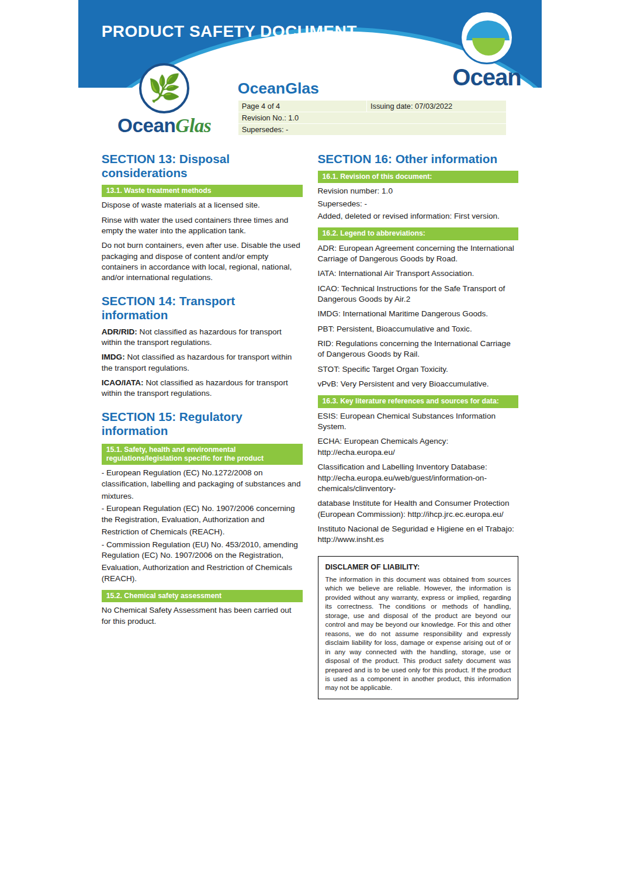PRODUCT SAFETY DOCUMENT
Ocean
KNOWLEDGE
🌿
OceanGlas
OceanGlas
| Page 4 of 4 | Issuing date: 07/03/2022 |
| Revision No.: 1.0 |
| Supersedes: - |
SECTION 13: Disposal considerations
13.1. Waste treatment methods
Dispose of waste materials at a licensed site.
Rinse with water the used containers three times and empty the water into the application tank.
Do not burn containers, even after use. Disable the used packaging and dispose of content and/or empty containers in accordance with local, regional, national, and/or international regulations.
SECTION 14: Transport information
ADR/RID: Not classified as hazardous for transport within the transport regulations.
IMDG: Not classified as hazardous for transport within the transport regulations.
ICAO/IATA: Not classified as hazardous for transport within the transport regulations.
SECTION 15: Regulatory information
15.1. Safety, health and environmental regulations/legislation specific for the product
- European Regulation (EC) No.1272/2008 on classification, labelling and packaging of substances and
mixtures.
- European Regulation (EC) No. 1907/2006 concerning the Registration, Evaluation, Authorization and
Restriction of Chemicals (REACH).
- Commission Regulation (EU) No. 453/2010, amending Regulation (EC) No. 1907/2006 on the Registration,
Evaluation, Authorization and Restriction of Chemicals (REACH).
15.2. Chemical safety assessment
No Chemical Safety Assessment has been carried out for this product.
SECTION 16: Other information
16.1. Revision of this document:
Revision number: 1.0
Supersedes: -
Added, deleted or revised information: First version.
16.2. Legend to abbreviations:
ADR: European Agreement concerning the International Carriage of Dangerous Goods by Road.
IATA: International Air Transport Association.
ICAO: Technical Instructions for the Safe Transport of Dangerous Goods by Air.2
IMDG: International Maritime Dangerous Goods.
PBT: Persistent, Bioaccumulative and Toxic.
RID: Regulations concerning the International Carriage of Dangerous Goods by Rail.
STOT: Specific Target Organ Toxicity.
vPvB: Very Persistent and very Bioaccumulative.
16.3. Key literature references and sources for data:
ESIS: European Chemical Substances Information System.
ECHA: European Chemicals Agency: http://echa.europa.eu/
Classification and Labelling Inventory Database: http://echa.europa.eu/web/guest/information-on-chemicals/clinventory-
database Institute for Health and Consumer Protection (European Commission): http://ihcp.jrc.ec.europa.eu/
Instituto Nacional de Seguridad e Higiene en el Trabajo: http://www.insht.es
DISCLAMER OF LIABILITY:
The information in this document was obtained from sources which we believe are reliable. However, the information is provided without any warranty, express or implied, regarding its correctness. The conditions or methods of handling, storage, use and disposal of the product are beyond our control and may be beyond our knowledge. For this and other reasons, we do not assume responsibility and expressly disclaim liability for loss, damage or expense arising out of or in any way connected with the handling, storage, use or disposal of the product. This product safety document was prepared and is to be used only for this product. If the product is used as a component in another product, this information may not be applicable.